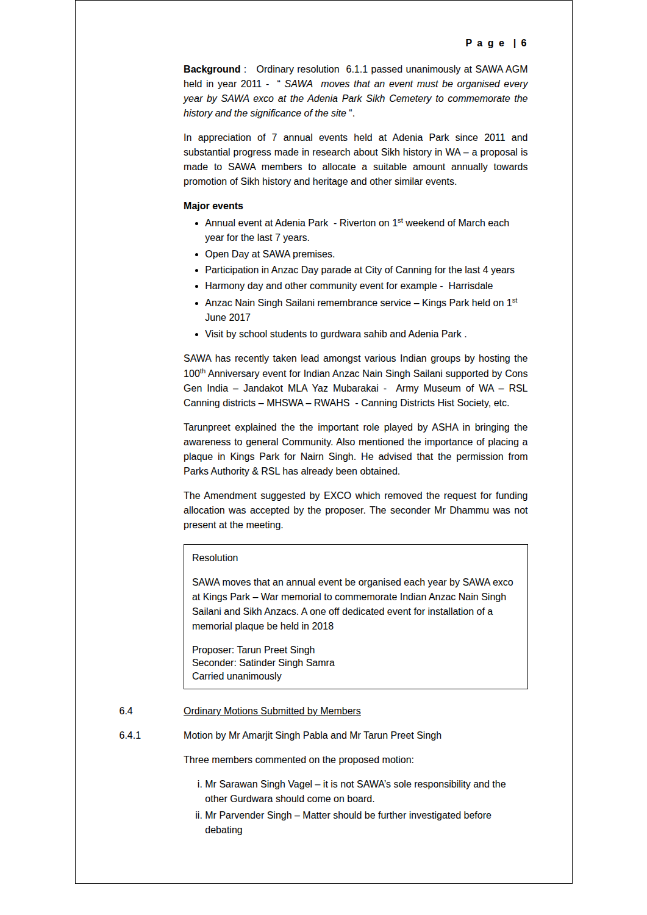P a g e | 6
Background : Ordinary resolution 6.1.1 passed unanimously at SAWA AGM held in year 2011 - “ SAWA moves that an event must be organised every year by SAWA exco at the Adenia Park Sikh Cemetery to commemorate the history and the significance of the site “.
In appreciation of 7 annual events held at Adenia Park since 2011 and substantial progress made in research about Sikh history in WA – a proposal is made to SAWA members to allocate a suitable amount annually towards promotion of Sikh history and heritage and other similar events.
Major events
Annual event at Adenia Park - Riverton on 1st weekend of March each year for the last 7 years.
Open Day at SAWA premises.
Participation in Anzac Day parade at City of Canning for the last 4 years
Harmony day and other community event for example - Harrisdale
Anzac Nain Singh Sailani remembrance service – Kings Park held on 1st June 2017
Visit by school students to gurdwara sahib and Adenia Park .
SAWA has recently taken lead amongst various Indian groups by hosting the 100th Anniversary event for Indian Anzac Nain Singh Sailani supported by Cons Gen India – Jandakot MLA Yaz Mubarakai - Army Museum of WA – RSL Canning districts – MHSWA – RWAHS - Canning Districts Hist Society, etc.
Tarunpreet explained the the important role played by ASHA in bringing the awareness to general Community. Also mentioned the importance of placing a plaque in Kings Park for Nairn Singh. He advised that the permission from Parks Authority & RSL has already been obtained.
The Amendment suggested by EXCO which removed the request for funding allocation was accepted by the proposer. The seconder Mr Dhammu was not present at the meeting.
Resolution
SAWA moves that an annual event be organised each year by SAWA exco at Kings Park – War memorial to commemorate Indian Anzac Nain Singh Sailani and Sikh Anzacs. A one off dedicated event for installation of a memorial plaque be held in 2018
Proposer: Tarun Preet Singh
Seconder: Satinder Singh Samra
Carried unanimously
6.4
Ordinary Motions Submitted by Members
6.4.1
Motion by Mr Amarjit Singh Pabla and Mr Tarun Preet Singh
Three members commented on the proposed motion:
Mr Sarawan Singh Vagel – it is not SAWA’s sole responsibility and the other Gurdwara should come on board.
Mr Parvender Singh – Matter should be further investigated before debating